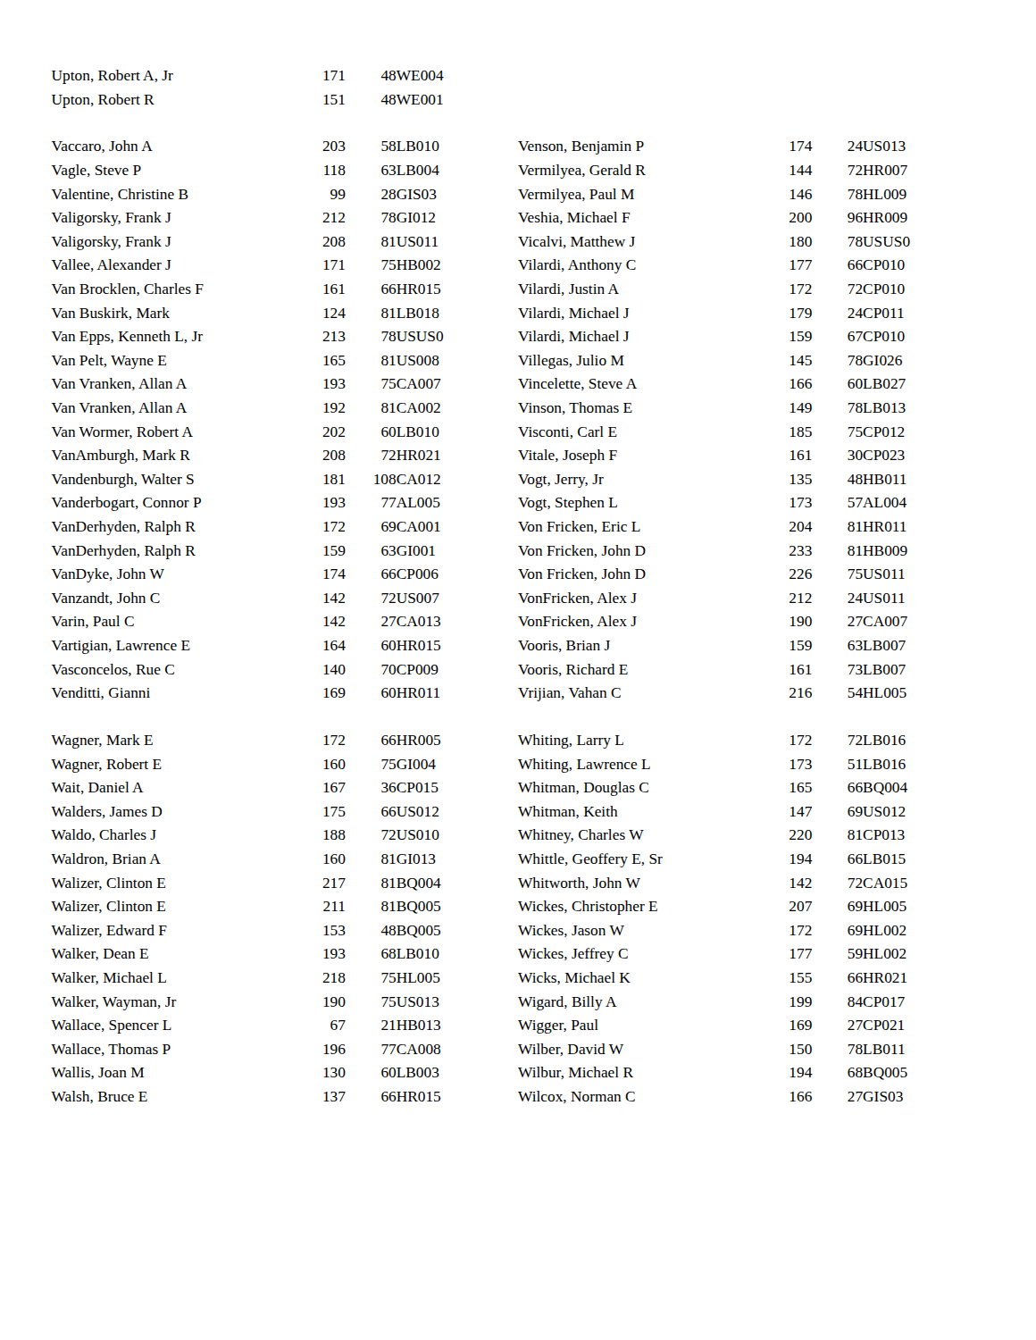| Upton, Robert A, Jr | 171 | 48 | WE004 | | | | |
| Upton, Robert R | 151 | 48 | WE001 | | | | |
| Vaccaro, John A | 203 | 58 | LB010 | Venson, Benjamin P | 174 | 24 | US013 |
| Vagle, Steve P | 118 | 63 | LB004 | Vermilyea, Gerald R | 144 | 72 | HR007 |
| Valentine, Christine B | 99 | 28 | GIS03 | Vermilyea, Paul M | 146 | 78 | HL009 |
| Valigorsky, Frank J | 212 | 78 | GI012 | Veshia, Michael F | 200 | 96 | HR009 |
| Valigorsky, Frank J | 208 | 81 | US011 | Vicalvi, Matthew J | 180 | 78 | USUS0 |
| Vallee, Alexander J | 171 | 75 | HB002 | Vilardi, Anthony C | 177 | 66 | CP010 |
| Van Brocklen, Charles F | 161 | 66 | HR015 | Vilardi, Justin A | 172 | 72 | CP010 |
| Van Buskirk, Mark | 124 | 81 | LB018 | Vilardi, Michael J | 179 | 24 | CP011 |
| Van Epps, Kenneth L, Jr | 213 | 78 | USUS0 | Vilardi, Michael J | 159 | 67 | CP010 |
| Van Pelt, Wayne E | 165 | 81 | US008 | Villegas, Julio M | 145 | 78 | GI026 |
| Van Vranken, Allan A | 193 | 75 | CA007 | Vincelette, Steve A | 166 | 60 | LB027 |
| Van Vranken, Allan A | 192 | 81 | CA002 | Vinson, Thomas E | 149 | 78 | LB013 |
| Van Wormer, Robert A | 202 | 60 | LB010 | Visconti, Carl E | 185 | 75 | CP012 |
| VanAmburgh, Mark R | 208 | 72 | HR021 | Vitale, Joseph F | 161 | 30 | CP023 |
| Vandenburgh, Walter S | 181 | 108 | CA012 | Vogt, Jerry, Jr | 135 | 48 | HB011 |
| Vanderbogart, Connor P | 193 | 77 | AL005 | Vogt, Stephen L | 173 | 57 | AL004 |
| VanDerhyden, Ralph R | 172 | 69 | CA001 | Von Fricken, Eric L | 204 | 81 | HR011 |
| VanDerhyden, Ralph R | 159 | 63 | GI001 | Von Fricken, John D | 233 | 81 | HB009 |
| VanDyke, John W | 174 | 66 | CP006 | Von Fricken, John D | 226 | 75 | US011 |
| Vanzandt, John C | 142 | 72 | US007 | VonFricken, Alex J | 212 | 24 | US011 |
| Varin, Paul C | 142 | 27 | CA013 | VonFricken, Alex J | 190 | 27 | CA007 |
| Vartigian, Lawrence E | 164 | 60 | HR015 | Vooris, Brian J | 159 | 63 | LB007 |
| Vasconcelos, Rue C | 140 | 70 | CP009 | Vooris, Richard E | 161 | 73 | LB007 |
| Venditti, Gianni | 169 | 60 | HR011 | Vrijian, Vahan C | 216 | 54 | HL005 |
| Wagner, Mark E | 172 | 66 | HR005 | Whiting, Larry L | 172 | 72 | LB016 |
| Wagner, Robert E | 160 | 75 | GI004 | Whiting, Lawrence L | 173 | 51 | LB016 |
| Wait, Daniel A | 167 | 36 | CP015 | Whitman, Douglas C | 165 | 66 | BQ004 |
| Walders, James D | 175 | 66 | US012 | Whitman, Keith | 147 | 69 | US012 |
| Waldo, Charles J | 188 | 72 | US010 | Whitney, Charles W | 220 | 81 | CP013 |
| Waldron, Brian A | 160 | 81 | GI013 | Whittle, Geoffery E, Sr | 194 | 66 | LB015 |
| Walizer, Clinton E | 217 | 81 | BQ004 | Whitworth, John W | 142 | 72 | CA015 |
| Walizer, Clinton E | 211 | 81 | BQ005 | Wickes, Christopher E | 207 | 69 | HL005 |
| Walizer, Edward F | 153 | 48 | BQ005 | Wickes, Jason W | 172 | 69 | HL002 |
| Walker, Dean E | 193 | 68 | LB010 | Wickes, Jeffrey C | 177 | 59 | HL002 |
| Walker, Michael L | 218 | 75 | HL005 | Wicks, Michael K | 155 | 66 | HR021 |
| Walker, Wayman, Jr | 190 | 75 | US013 | Wigard, Billy A | 199 | 84 | CP017 |
| Wallace, Spencer L | 67 | 21 | HB013 | Wigger, Paul | 169 | 27 | CP021 |
| Wallace, Thomas P | 196 | 77 | CA008 | Wilber, David W | 150 | 78 | LB011 |
| Wallis, Joan M | 130 | 60 | LB003 | Wilbur, Michael R | 194 | 68 | BQ005 |
| Walsh, Bruce E | 137 | 66 | HR015 | Wilcox, Norman C | 166 | 27 | GIS03 |